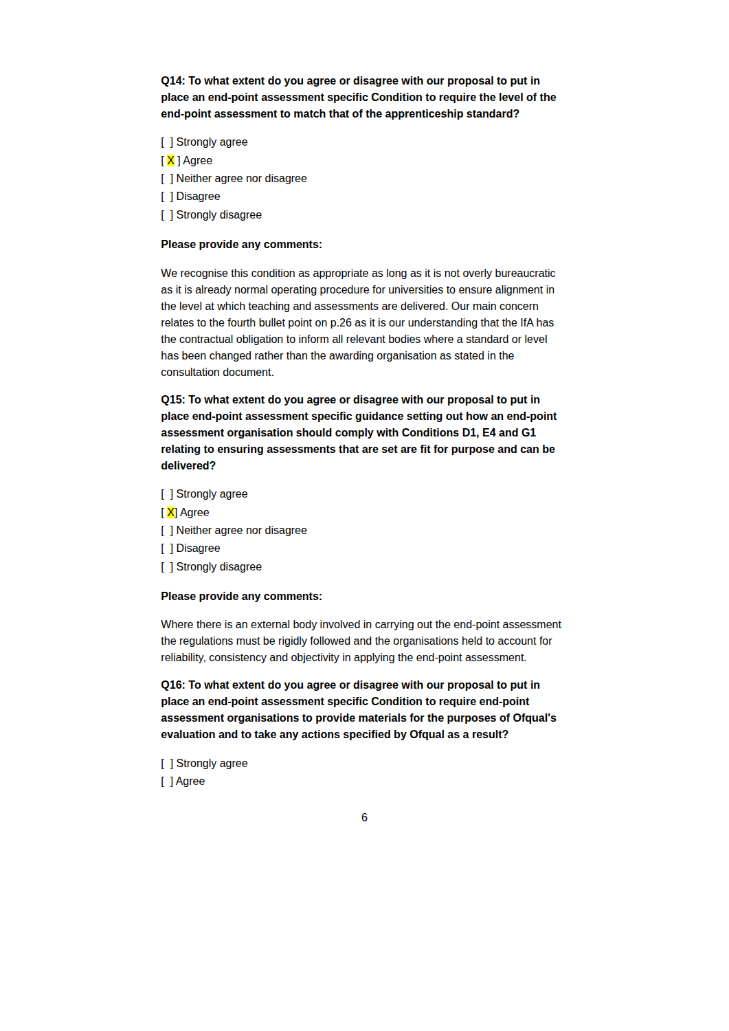Q14: To what extent do you agree or disagree with our proposal to put in place an end-point assessment specific Condition to require the level of the end-point assessment to match that of the apprenticeship standard?
[ ] Strongly agree
[ X ] Agree
[ ] Neither agree nor disagree
[ ] Disagree
[ ] Strongly disagree
Please provide any comments:
We recognise this condition as appropriate as long as it is not overly bureaucratic as it is already normal operating procedure for universities to ensure alignment in the level at which teaching and assessments are delivered. Our main concern relates to the fourth bullet point on p.26 as it is our understanding that the IfA has the contractual obligation to inform all relevant bodies where a standard or level has been changed rather than the awarding organisation as stated in the consultation document.
Q15: To what extent do you agree or disagree with our proposal to put in place end-point assessment specific guidance setting out how an end-point assessment organisation should comply with Conditions D1, E4 and G1 relating to ensuring assessments that are set are fit for purpose and can be delivered?
[ ] Strongly agree
[ X] Agree
[ ] Neither agree nor disagree
[ ] Disagree
[ ] Strongly disagree
Please provide any comments:
Where there is an external body involved in carrying out the end-point assessment the regulations must be rigidly followed and the organisations held to account for reliability, consistency and objectivity in applying the end-point assessment.
Q16: To what extent do you agree or disagree with our proposal to put in place an end-point assessment specific Condition to require end-point assessment organisations to provide materials for the purposes of Ofqual's evaluation and to take any actions specified by Ofqual as a result?
[ ] Strongly agree
[ ] Agree
6